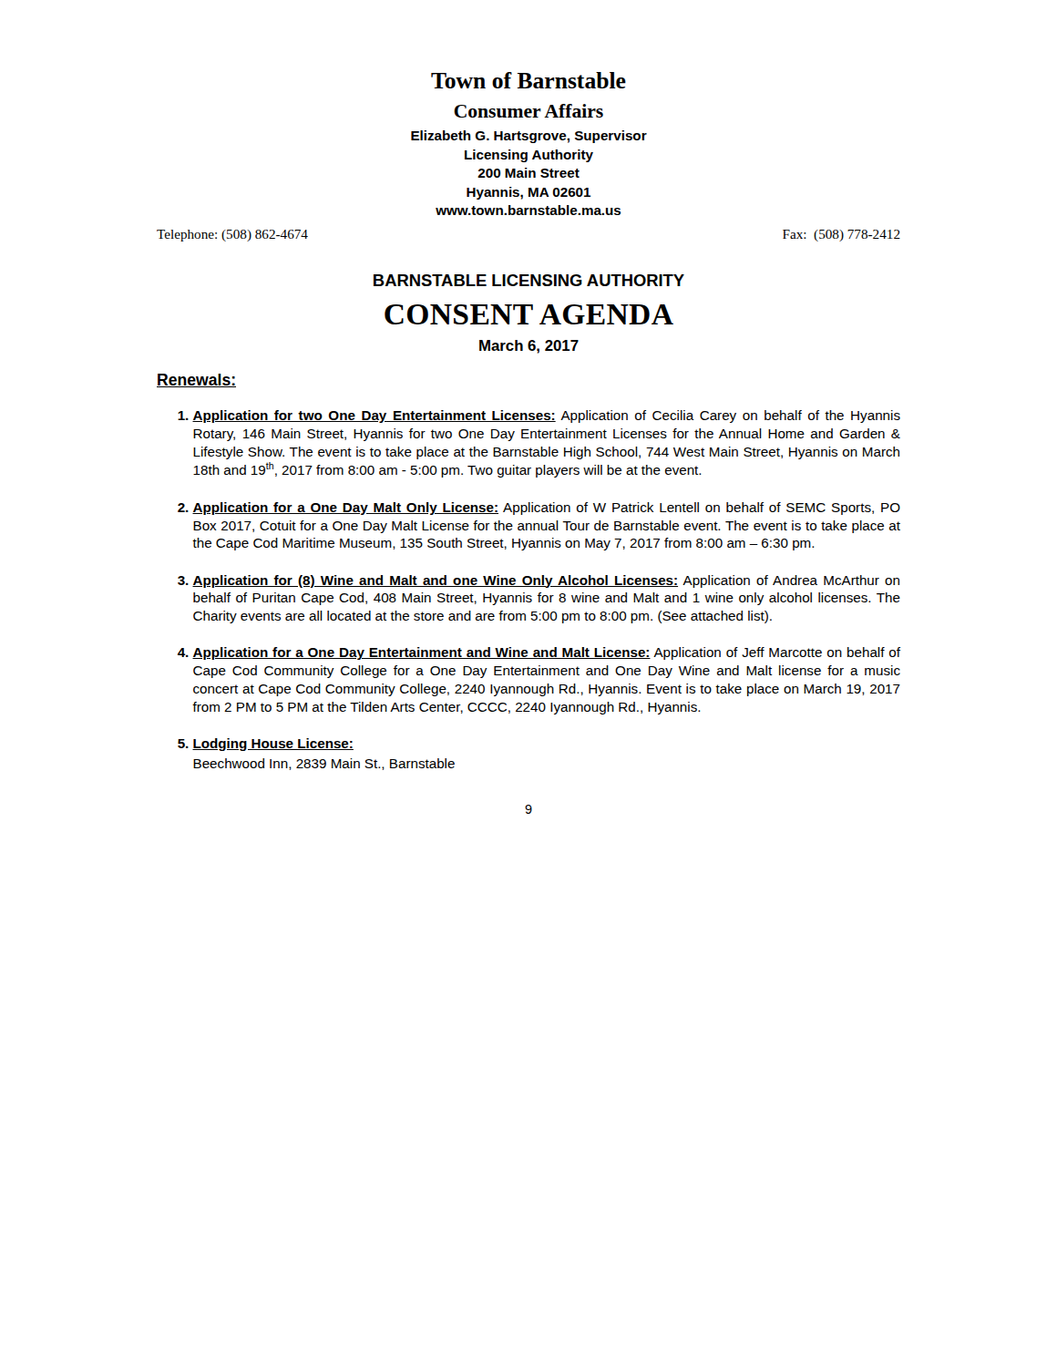Town of Barnstable
Consumer Affairs
Elizabeth G. Hartsgrove, Supervisor
Licensing Authority
200 Main Street
Hyannis, MA 02601
www.town.barnstable.ma.us
Telephone: (508) 862-4674 Fax: (508) 778-2412
BARNSTABLE LICENSING AUTHORITY
CONSENT AGENDA
March 6, 2017
Renewals:
Application for two One Day Entertainment Licenses: Application of Cecilia Carey on behalf of the Hyannis Rotary, 146 Main Street, Hyannis for two One Day Entertainment Licenses for the Annual Home and Garden & Lifestyle Show. The event is to take place at the Barnstable High School, 744 West Main Street, Hyannis on March 18th and 19th, 2017 from 8:00 am - 5:00 pm. Two guitar players will be at the event.
Application for a One Day Malt Only License: Application of W Patrick Lentell on behalf of SEMC Sports, PO Box 2017, Cotuit for a One Day Malt License for the annual Tour de Barnstable event. The event is to take place at the Cape Cod Maritime Museum, 135 South Street, Hyannis on May 7, 2017 from 8:00 am – 6:30 pm.
Application for (8) Wine and Malt and one Wine Only Alcohol Licenses: Application of Andrea McArthur on behalf of Puritan Cape Cod, 408 Main Street, Hyannis for 8 wine and Malt and 1 wine only alcohol licenses. The Charity events are all located at the store and are from 5:00 pm to 8:00 pm. (See attached list).
Application for a One Day Entertainment and Wine and Malt License: Application of Jeff Marcotte on behalf of Cape Cod Community College for a One Day Entertainment and One Day Wine and Malt license for a music concert at Cape Cod Community College, 2240 Iyannough Rd., Hyannis. Event is to take place on March 19, 2017 from 2 PM to 5 PM at the Tilden Arts Center, CCCC, 2240 Iyannough Rd., Hyannis.
Lodging House License: Beechwood Inn, 2839 Main St., Barnstable
9